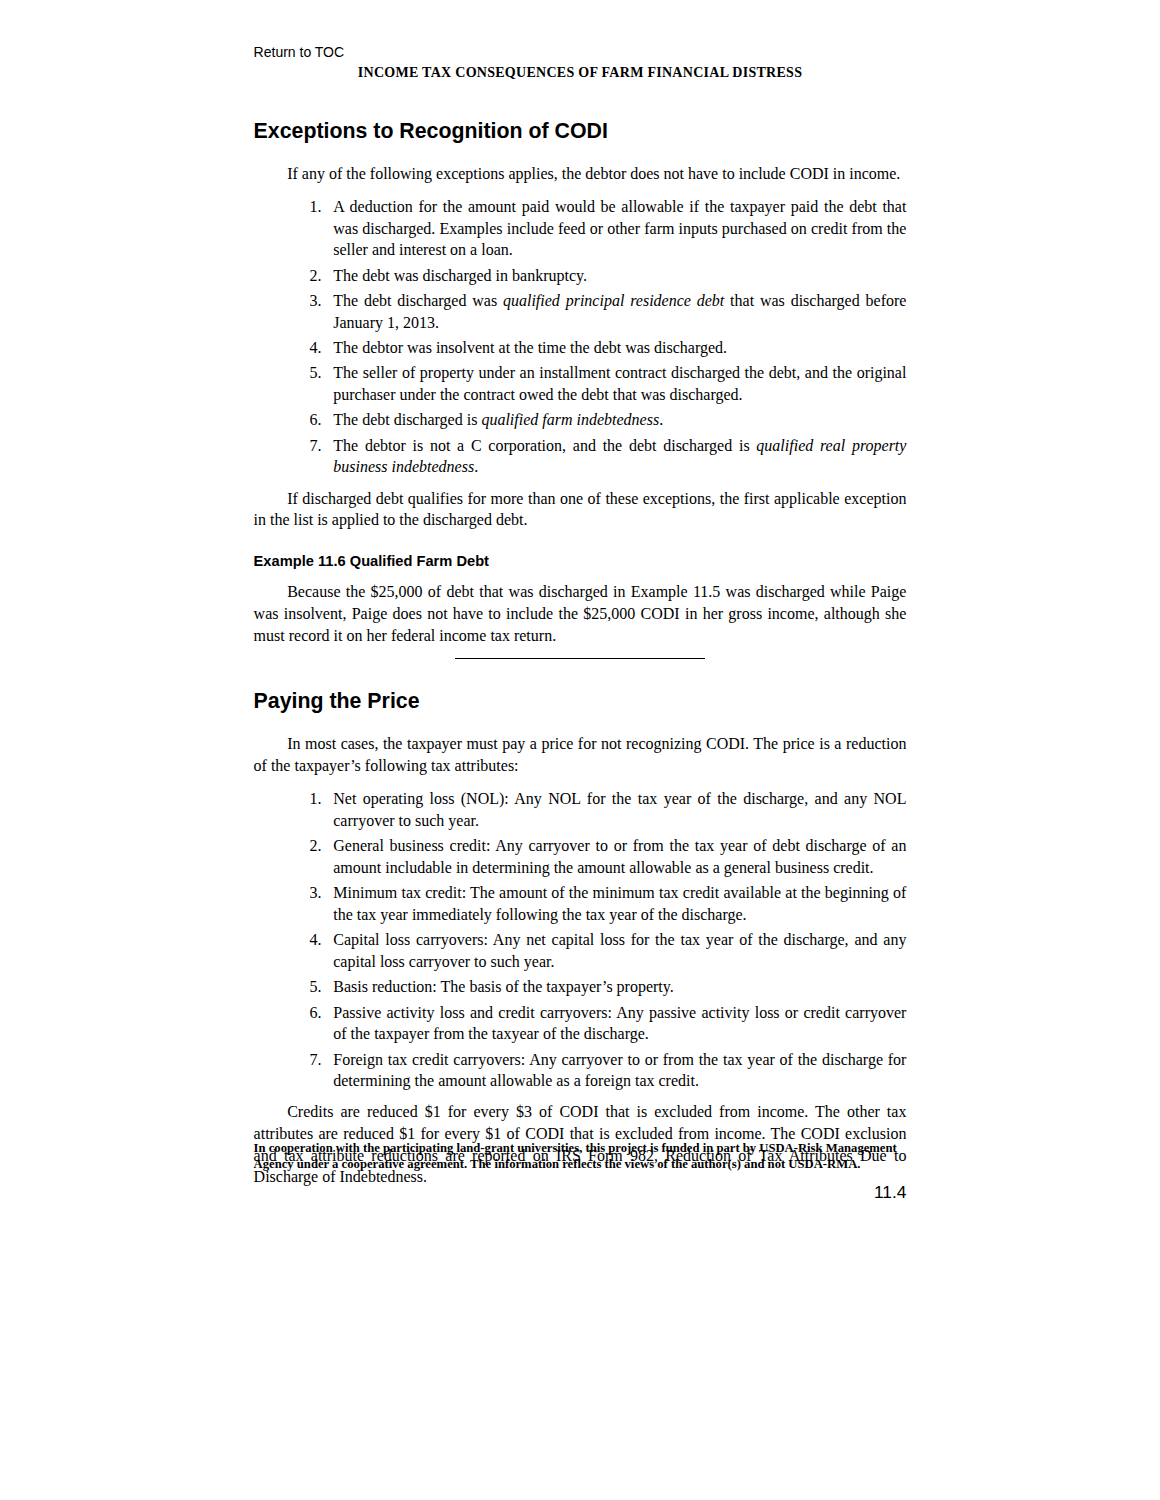Return to TOC
INCOME TAX CONSEQUENCES OF FARM FINANCIAL DISTRESS
Exceptions to Recognition of CODI
If any of the following exceptions applies, the debtor does not have to include CODI in income.
A deduction for the amount paid would be allowable if the taxpayer paid the debt that was discharged. Examples include feed or other farm inputs purchased on credit from the seller and interest on a loan.
The debt was discharged in bankruptcy.
The debt discharged was qualified principal residence debt that was discharged before January 1, 2013.
The debtor was insolvent at the time the debt was discharged.
The seller of property under an installment contract discharged the debt, and the original purchaser under the contract owed the debt that was discharged.
The debt discharged is qualified farm indebtedness.
The debtor is not a C corporation, and the debt discharged is qualified real property business indebtedness.
If discharged debt qualifies for more than one of these exceptions, the first applicable exception in the list is applied to the discharged debt.
Example 11.6 Qualified Farm Debt
Because the $25,000 of debt that was discharged in Example 11.5 was discharged while Paige was insolvent, Paige does not have to include the $25,000 CODI in her gross income, although she must record it on her federal income tax return.
Paying the Price
In most cases, the taxpayer must pay a price for not recognizing CODI. The price is a reduction of the taxpayer’s following tax attributes:
Net operating loss (NOL): Any NOL for the tax year of the discharge, and any NOL carryover to such year.
General business credit: Any carryover to or from the tax year of debt discharge of an amount includable in determining the amount allowable as a general business credit.
Minimum tax credit: The amount of the minimum tax credit available at the beginning of the tax year immediately following the tax year of the discharge.
Capital loss carryovers: Any net capital loss for the tax year of the discharge, and any capital loss carryover to such year.
Basis reduction: The basis of the taxpayer’s property.
Passive activity loss and credit carryovers: Any passive activity loss or credit carryover of the taxpayer from the taxyear of the discharge.
Foreign tax credit carryovers: Any carryover to or from the tax year of the discharge for determining the amount allowable as a foreign tax credit.
Credits are reduced $1 for every $3 of CODI that is excluded from income. The other tax attributes are reduced $1 for every $1 of CODI that is excluded from income. The CODI exclusion and tax attribute reductions are reported on IRS Form 982, Reduction of Tax Attributes Due to Discharge of Indebtedness.
In cooperation with the participating land-grant universities, this project is funded in part by USDA-Risk Management Agency under a cooperative agreement. The information reflects the views of the author(s) and not USDA-RMA.
11.4